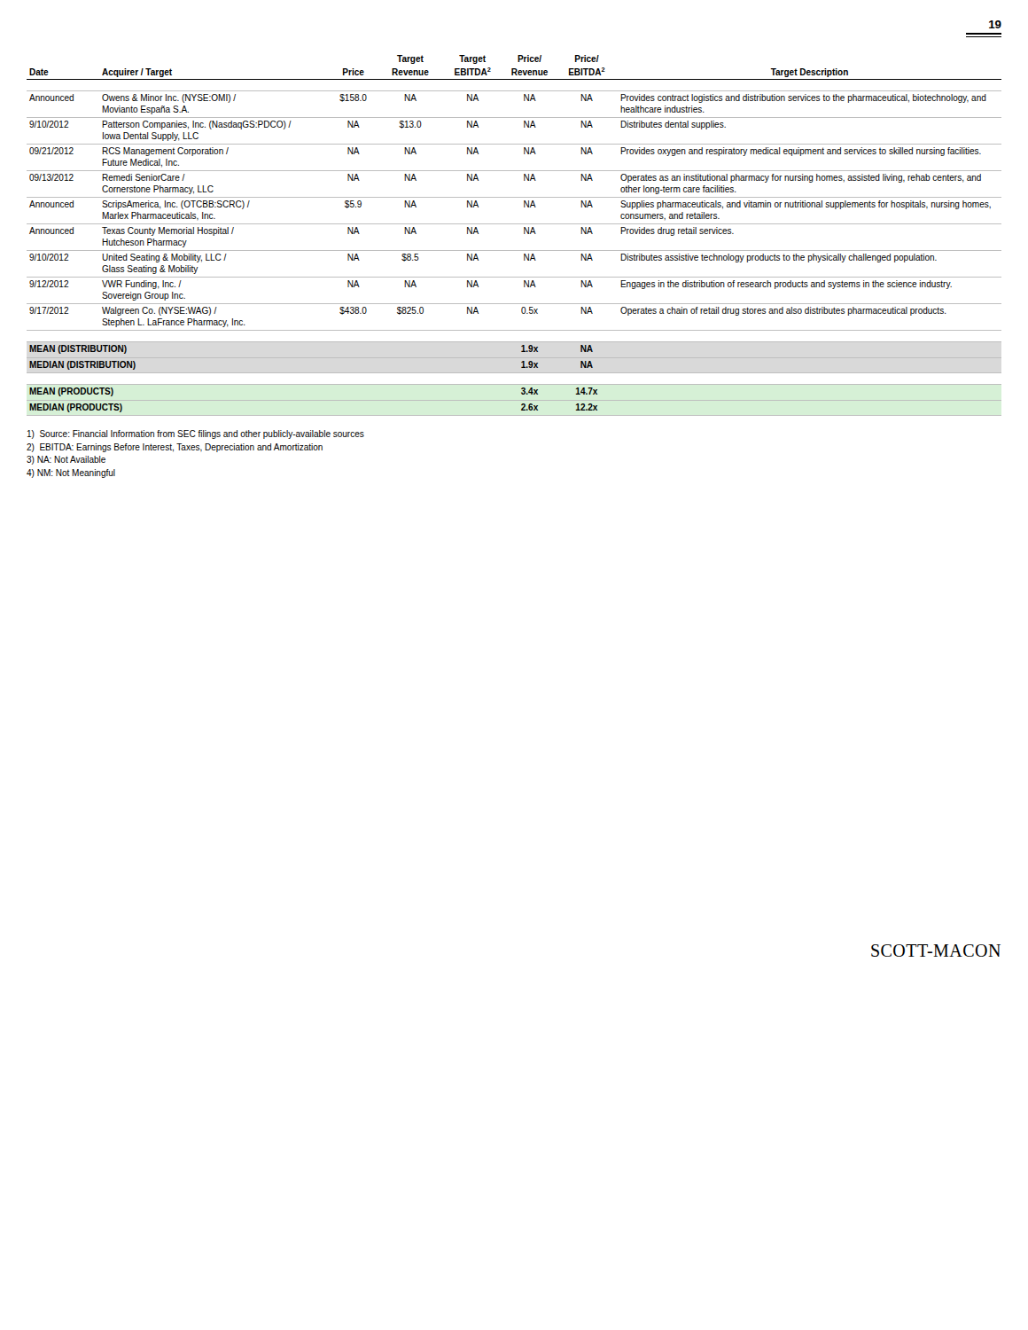19
| | | | Target | Target | Price/ | Price/ | |
| --- | --- | --- | --- | --- | --- | --- | --- |
| Date | Acquirer / Target | Price | Revenue | EBITDA 2 | Revenue | EBITDA 2 | Target Description |
| Announced | Owens & Minor Inc. (NYSE:OMI) / Movianto España S.A. | $158.0 | NA | NA | NA | NA | Provides contract logistics and distribution services to the pharmaceutical, biotechnology, and healthcare industries. |
| 9/10/2012 | Patterson Companies, Inc. (NasdaqGS:PDCO) / Iowa Dental Supply, LLC | NA | $13.0 | NA | NA | NA | Distributes dental supplies. |
| 09/21/2012 | RCS Management Corporation / Future Medical, Inc. | NA | NA | NA | NA | NA | Provides oxygen and respiratory medical equipment and services to skilled nursing facilities. |
| 09/13/2012 | Remedi SeniorCare / Cornerstone Pharmacy, LLC | NA | NA | NA | NA | NA | Operates as an institutional pharmacy for nursing homes, assisted living, rehab centers, and other long-term care facilities. |
| Announced | ScripsAmerica, Inc. (OTCBB:SCRC) / Marlex Pharmaceuticals, Inc. | $5.9 | NA | NA | NA | NA | Supplies pharmaceuticals, and vitamin or nutritional supplements for hospitals, nursing homes, consumers, and retailers. |
| Announced | Texas County Memorial Hospital / Hutcheson Pharmacy | NA | NA | NA | NA | NA | Provides drug retail services. |
| 9/10/2012 | United Seating & Mobility, LLC / Glass Seating & Mobility | NA | $8.5 | NA | NA | NA | Distributes assistive technology products to the physically challenged population. |
| 9/12/2012 | VWR Funding, Inc. / Sovereign Group Inc. | NA | NA | NA | NA | NA | Engages in the distribution of research products and systems in the science industry. |
| 9/17/2012 | Walgreen Co. (NYSE:WAG) / Stephen L. LaFrance Pharmacy, Inc. | $438.0 | $825.0 | NA | 0.5x | NA | Operates a chain of retail drug stores and also distributes pharmaceutical products. |
| MEAN (DISTRIBUTION) | 1.9x | NA | |
| MEDIAN (DISTRIBUTION) | 1.9x | NA | |
| MEAN (PRODUCTS) | 3.4x | 14.7x | |
| MEDIAN (PRODUCTS) | 2.6x | 12.2x | |
1) Source: Financial Information from SEC filings and other publicly-available sources
2) EBITDA: Earnings Before Interest, Taxes, Depreciation and Amortization
3) NA: Not Available
4) NM: Not Meaningful
SCOTT-MACON